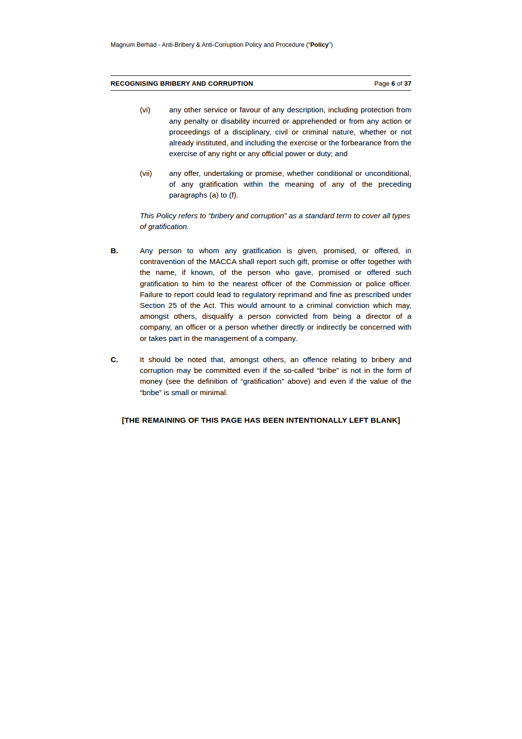Magnum Berhad - Anti-Bribery & Anti-Corruption Policy and Procedure (“Policy”)
RECOGNISING BRIBERY AND CORRUPTION Page 6 of 37
(vi) any other service or favour of any description, including protection from any penalty or disability incurred or apprehended or from any action or proceedings of a disciplinary, civil or criminal nature, whether or not already instituted, and including the exercise or the forbearance from the exercise of any right or any official power or duty; and
(vii) any offer, undertaking or promise, whether conditional or unconditional, of any gratification within the meaning of any of the preceding paragraphs (a) to (f).
This Policy refers to “bribery and corruption” as a standard term to cover all types of gratification.
B. Any person to whom any gratification is given, promised, or offered, in contravention of the MACCA shall report such gift, promise or offer together with the name, if known, of the person who gave, promised or offered such gratification to him to the nearest officer of the Commission or police officer. Failure to report could lead to regulatory reprimand and fine as prescribed under Section 25 of the Act. This would amount to a criminal conviction which may, amongst others, disqualify a person convicted from being a director of a company, an officer or a person whether directly or indirectly be concerned with or takes part in the management of a company.
C. It should be noted that, amongst others, an offence relating to bribery and corruption may be committed even if the so-called “bribe” is not in the form of money (see the definition of “gratification” above) and even if the value of the “bribe” is small or minimal.
[THE REMAINING OF THIS PAGE HAS BEEN INTENTIONALLY LEFT BLANK]